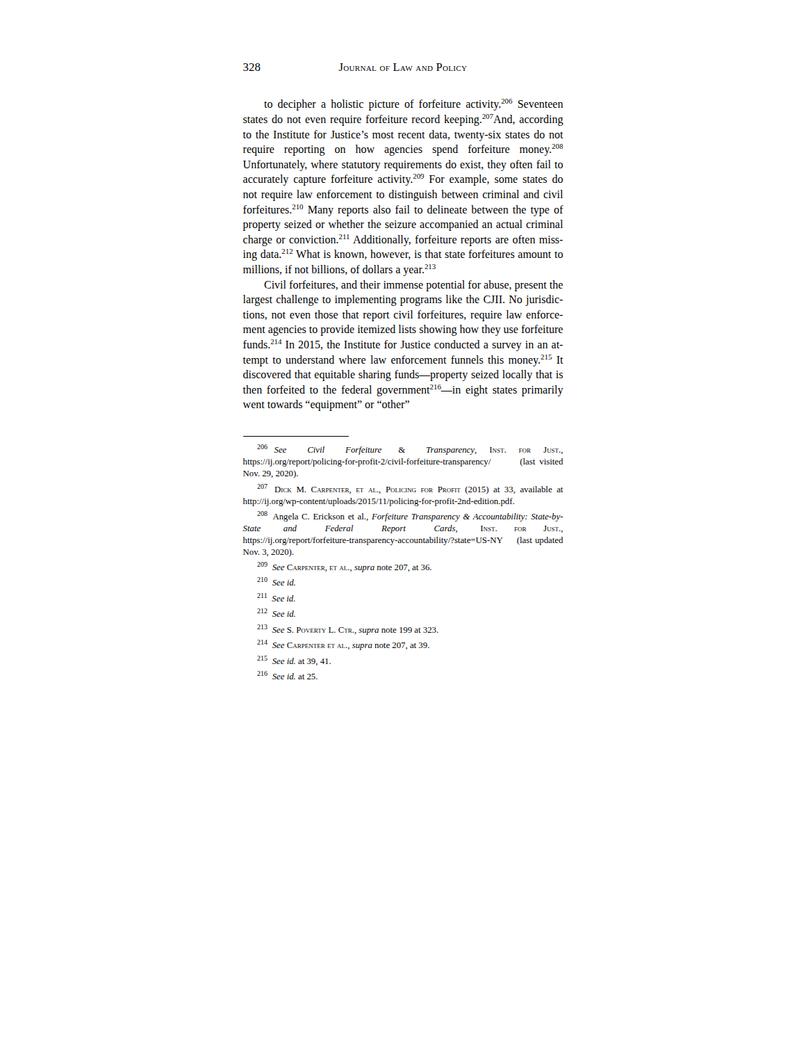328 Journal of Law and Policy
to decipher a holistic picture of forfeiture activity.206 Seventeen states do not even require forfeiture record keeping.207And, according to the Institute for Justice’s most recent data, twenty-six states do not require reporting on how agencies spend forfeiture money.208 Unfortunately, where statutory requirements do exist, they often fail to accurately capture forfeiture activity.209 For example, some states do not require law enforcement to distinguish between criminal and civil forfeitures.210 Many reports also fail to delineate between the type of property seized or whether the seizure accompanied an actual criminal charge or conviction.211 Additionally, forfeiture reports are often missing data.212 What is known, however, is that state forfeitures amount to millions, if not billions, of dollars a year.213
Civil forfeitures, and their immense potential for abuse, present the largest challenge to implementing programs like the CJII. No jurisdictions, not even those that report civil forfeitures, require law enforcement agencies to provide itemized lists showing how they use forfeiture funds.214 In 2015, the Institute for Justice conducted a survey in an attempt to understand where law enforcement funnels this money.215 It discovered that equitable sharing funds—property seized locally that is then forfeited to the federal government216—in eight states primarily went towards “equipment” or “other”
206 See Civil Forfeiture & Transparency, Inst. for Just., https://ij.org/report/policing-for-profit-2/civil-forfeiture-transparency/ (last visited Nov. 29, 2020).
207 Dick M. Carpenter, et al., Policing for Profit (2015) at 33, available at http://ij.org/wp-content/uploads/2015/11/policing-for-profit-2nd-edition.pdf.
208 Angela C. Erickson et al., Forfeiture Transparency & Accountability: State-by-State and Federal Report Cards, Inst. for Just., https://ij.org/report/forfeiture-transparency-accountability/?state=US-NY (last updated Nov. 3, 2020).
209 See Carpenter, et al., supra note 207, at 36.
210 See id.
211 See id.
212 See id.
213 See S. Poverty L. Ctr., supra note 199 at 323.
214 See Carpenter et al., supra note 207, at 39.
215 See id. at 39, 41.
216 See id. at 25.